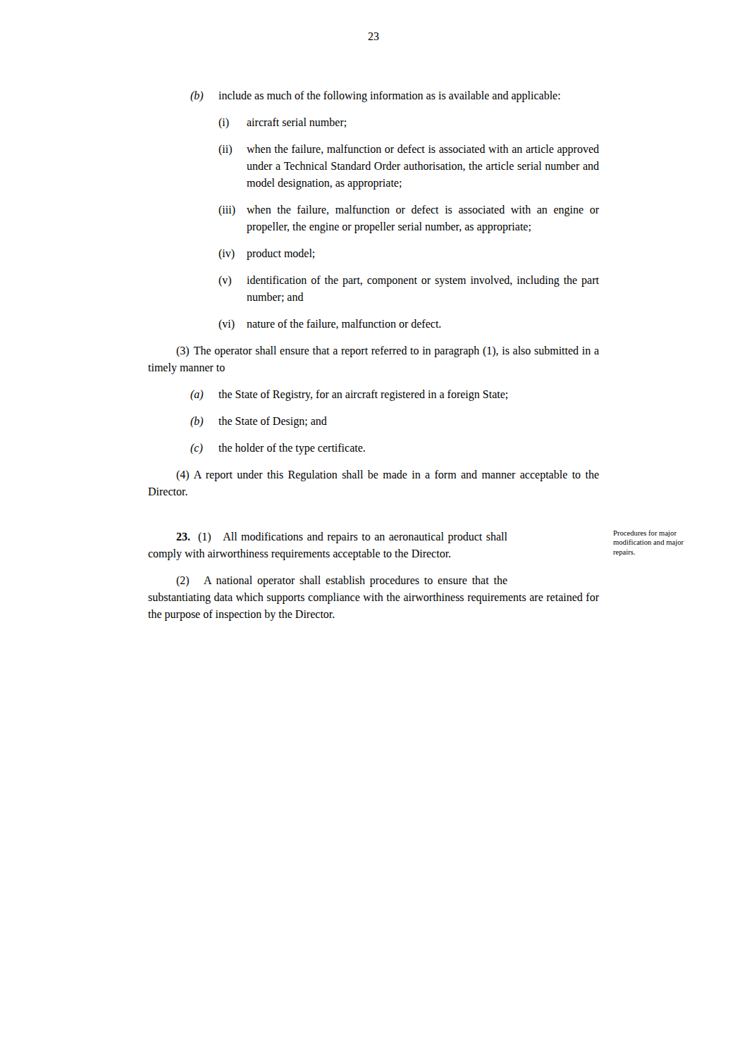23
(b)
include as much of the following information as is available and applicable:
(i)
aircraft serial number;
(ii)
when the failure, malfunction or defect is associated with an article approved under a Technical Standard Order authorisation, the article serial number and model designation, as appropriate;
(iii)
when the failure, malfunction or defect is associated with an engine or propeller, the engine or propeller serial number, as appropriate;
(iv)
product model;
(v)
identification of the part, component or system involved, including the part number; and
(vi)
nature of the failure, malfunction or defect.
(3) The operator shall ensure that a report referred to in paragraph (1), is also submitted in a timely manner to
(a)
the State of Registry, for an aircraft registered in a foreign State;
(b)
the State of Design; and
(c)
the holder of the type certificate.
(4) A report under this Regulation shall be made in a form and manner acceptable to the Director.
Procedures for major modification and major repairs.
23. (1) All modifications and repairs to an aeronautical product shall comply with airworthiness requirements acceptable to the Director.
(2) A national operator shall establish procedures to ensure that the substantiating data which supports compliance with the airworthiness requirements are retained for the purpose of inspection by the Director.